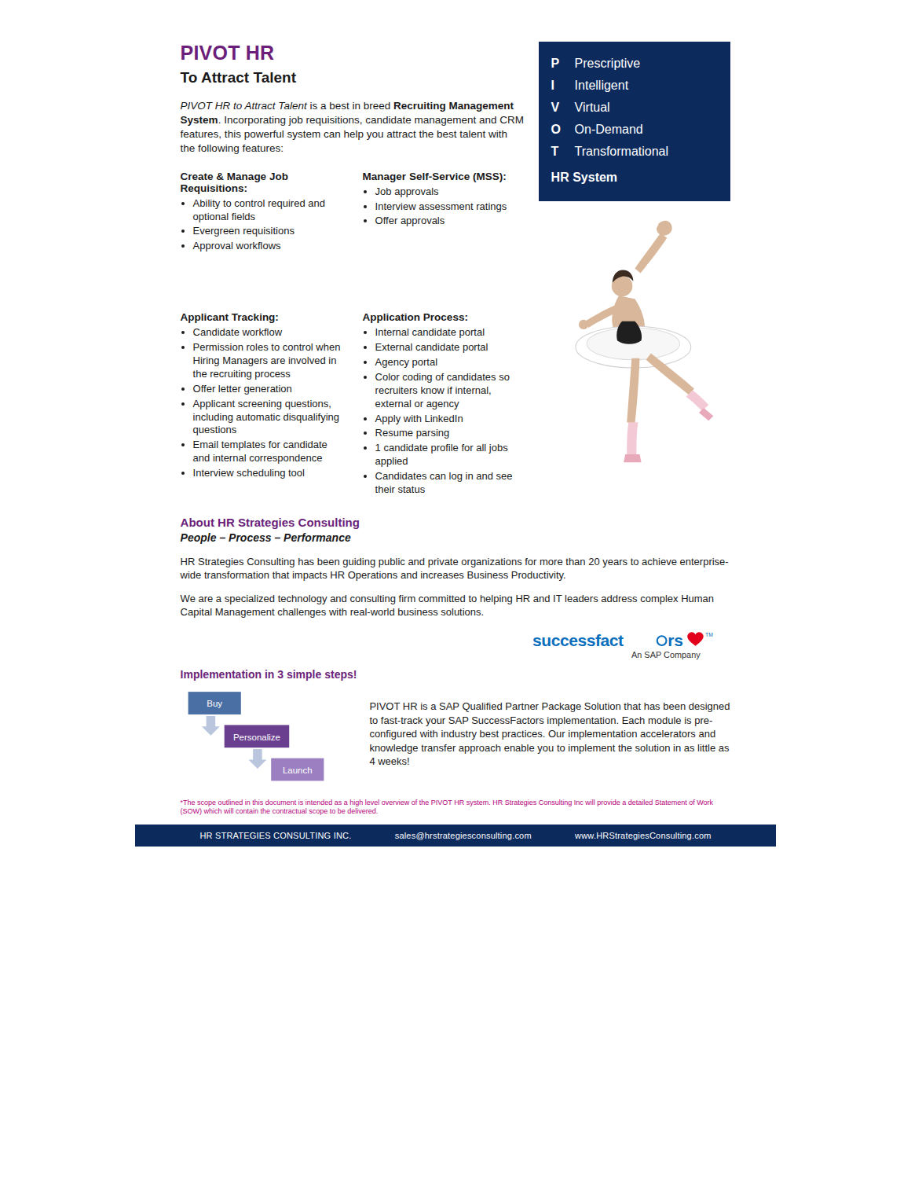PIVOT HR
To Attract Talent
PIVOT HR to Attract Talent is a best in breed Recruiting Management System. Incorporating job requisitions, candidate management and CRM features, this powerful system can help you attract the best talent with the following features:
Create & Manage Job Requisitions:
Ability to control required and optional fields
Evergreen requisitions
Approval workflows
Manager Self-Service (MSS):
Job approvals
Interview assessment ratings
Offer approvals
Applicant Tracking:
Candidate workflow
Permission roles to control when Hiring Managers are involved in the recruiting process
Offer letter generation
Applicant screening questions, including automatic disqualifying questions
Email templates for candidate and internal correspondence
Interview scheduling tool
Application Process:
Internal candidate portal
External candidate portal
Agency portal
Color coding of candidates so recruiters know if internal, external or agency
Apply with LinkedIn
Resume parsing
1 candidate profile for all jobs applied
Candidates can log in and see their status
| P | Prescriptive |
| I | Intelligent |
| V | Virtual |
| O | On-Demand |
| T | Transformational |
| HR System |
Ballet dancer
About HR Strategies Consulting
People – Process – Performance
HR Strategies Consulting has been guiding public and private organizations for more than 20 years to achieve enterprise-wide transformation that impacts HR Operations and increases Business Productivity.
We are a specialized technology and consulting firm committed to helping HR and IT leaders address complex Human Capital Management challenges with real-world business solutions.
SuccessFactors — An SAP Company successfact rs TM An SAP Company
Implementation in 3 simple steps!
Three steps: Buy, Personalize, Launch Buy Personalize Launch
PIVOT HR is a SAP Qualified Partner Package Solution that has been designed to fast-track your SAP SuccessFactors implementation. Each module is pre-configured with industry best practices. Our implementation accelerators and knowledge transfer approach enable you to implement the solution in as little as 4 weeks!
*The scope outlined in this document is intended as a high level overview of the PIVOT HR system. HR Strategies Consulting Inc will provide a detailed Statement of Work (SOW) which will contain the contractual scope to be delivered.
HR STRATEGIES CONSULTING INC. sales@hrstrategiesconsulting.com www.HRStrategiesConsulting.com